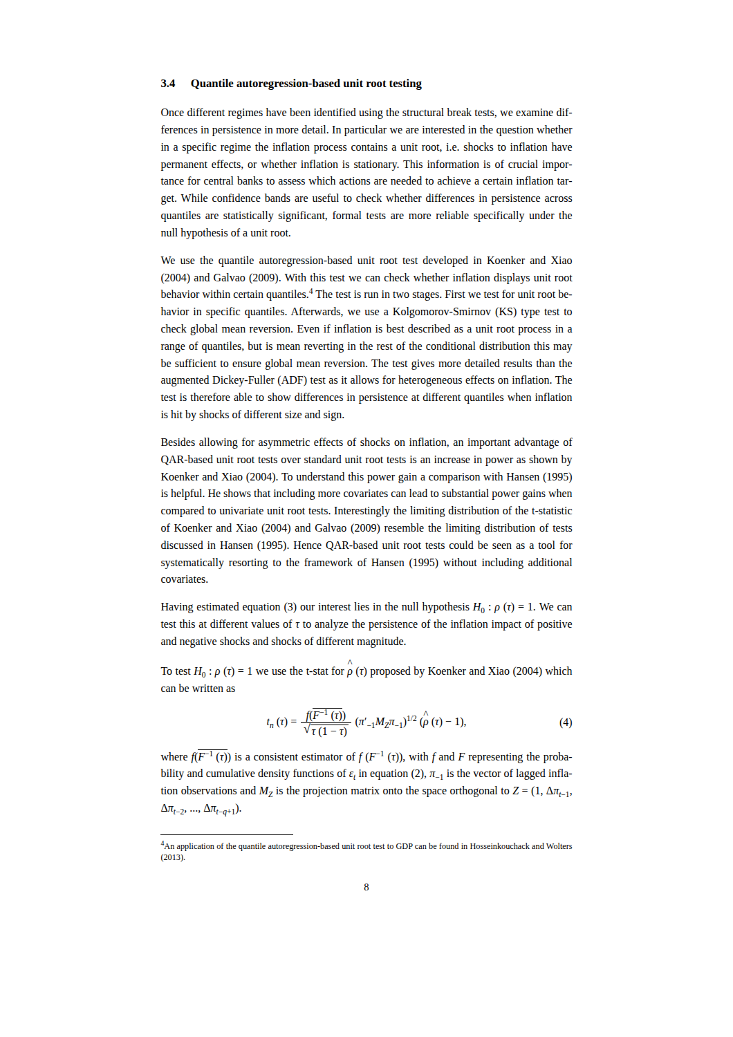3.4 Quantile autoregression-based unit root testing
Once different regimes have been identified using the structural break tests, we examine differences in persistence in more detail. In particular we are interested in the question whether in a specific regime the inflation process contains a unit root, i.e. shocks to inflation have permanent effects, or whether inflation is stationary. This information is of crucial importance for central banks to assess which actions are needed to achieve a certain inflation target. While confidence bands are useful to check whether differences in persistence across quantiles are statistically significant, formal tests are more reliable specifically under the null hypothesis of a unit root.
We use the quantile autoregression-based unit root test developed in Koenker and Xiao (2004) and Galvao (2009). With this test we can check whether inflation displays unit root behavior within certain quantiles.4 The test is run in two stages. First we test for unit root behavior in specific quantiles. Afterwards, we use a Kolgomorov-Smirnov (KS) type test to check global mean reversion. Even if inflation is best described as a unit root process in a range of quantiles, but is mean reverting in the rest of the conditional distribution this may be sufficient to ensure global mean reversion. The test gives more detailed results than the augmented Dickey-Fuller (ADF) test as it allows for heterogeneous effects on inflation. The test is therefore able to show differences in persistence at different quantiles when inflation is hit by shocks of different size and sign.
Besides allowing for asymmetric effects of shocks on inflation, an important advantage of QAR-based unit root tests over standard unit root tests is an increase in power as shown by Koenker and Xiao (2004). To understand this power gain a comparison with Hansen (1995) is helpful. He shows that including more covariates can lead to substantial power gains when compared to univariate unit root tests. Interestingly the limiting distribution of the t-statistic of Koenker and Xiao (2004) and Galvao (2009) resemble the limiting distribution of tests discussed in Hansen (1995). Hence QAR-based unit root tests could be seen as a tool for systematically resorting to the framework of Hansen (1995) without including additional covariates.
Having estimated equation (3) our interest lies in the null hypothesis H0 : ρ (τ) = 1. We can test this at different values of τ to analyze the persistence of the inflation impact of positive and negative shocks and shocks of different magnitude.
To test H0 : ρ (τ) = 1 we use the t-stat for ^ρ (τ) proposed by Koenker and Xiao (2004) which can be written as
tn (τ) = f(F−1 (τ)) τ (1 − τ) (π′−1MZπ−1)1/2 (^ρ (τ) − 1), (4)
where f(F−1 (τ)) is a consistent estimator of f (F−1 (τ)), with f and F representing the probability and cumulative density functions of εt in equation (2), π−1 is the vector of lagged inflation observations and MZ is the projection matrix onto the space orthogonal to Z = (1, Δπt−1, Δπt−2, ..., Δπt−q+1).
4An application of the quantile autoregression-based unit root test to GDP can be found in Hosseinkouchack and Wolters (2013).
8